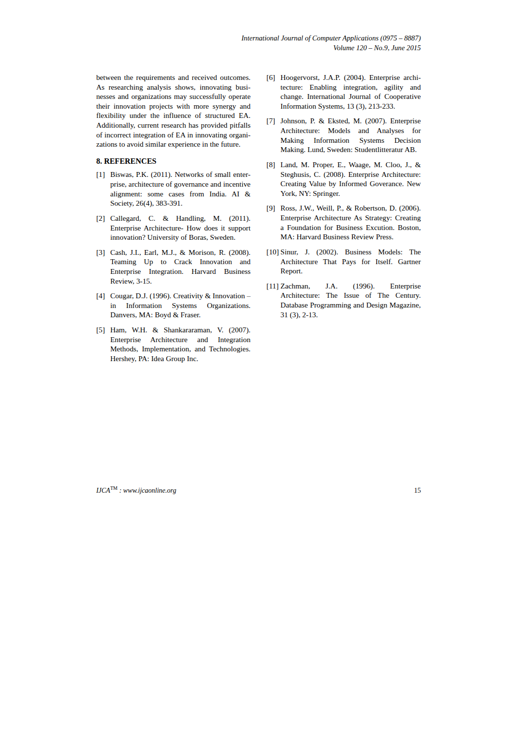International Journal of Computer Applications (0975 – 8887)
Volume 120 – No.9, June 2015
between the requirements and received outcomes. As researching analysis shows, innovating businesses and organizations may successfully operate their innovation projects with more synergy and flexibility under the influence of structured EA. Additionally, current research has provided pitfalls of incorrect integration of EA in innovating organizations to avoid similar experience in the future.
8. REFERENCES
[1] Biswas, P.K. (2011). Networks of small enterprise, architecture of governance and incentive alignment: some cases from India. AI & Society, 26(4), 383-391.
[2] Callegard, C. & Handling, M. (2011). Enterprise Architecture- How does it support innovation? University of Boras, Sweden.
[3] Cash, J.I., Earl, M.J., & Morison, R. (2008). Teaming Up to Crack Innovation and Enterprise Integration. Harvard Business Review, 3-15.
[4] Cougar, D.J. (1996). Creativity & Innovation – in Information Systems Organizations. Danvers, MA: Boyd & Fraser.
[5] Ham, W.H. & Shankararaman, V. (2007). Enterprise Architecture and Integration Methods, Implementation, and Technologies. Hershey, PA: Idea Group Inc.
[6] Hoogervorst, J.A.P. (2004). Enterprise architecture: Enabling integration, agility and change. International Journal of Cooperative Information Systems, 13 (3), 213-233.
[7] Johnson, P. & Eksted, M. (2007). Enterprise Architecture: Models and Analyses for Making Information Systems Decision Making. Lund, Sweden: Studentlitteratur AB.
[8] Land, M. Proper, E., Waage, M. Cloo, J., & Steghusis, C. (2008). Enterprise Architecture: Creating Value by Informed Goverance. New York, NY: Springer.
[9] Ross, J.W., Weill, P., & Robertson, D. (2006). Enterprise Architecture As Strategy: Creating a Foundation for Business Excution. Boston, MA: Harvard Business Review Press.
[10] Sinur, J. (2002). Business Models: The Architecture That Pays for Itself. Gartner Report.
[11] Zachman, J.A. (1996). Enterprise Architecture: The Issue of The Century. Database Programming and Design Magazine, 31 (3), 2-13.
IJCATM : www.ijcaonline.org
15